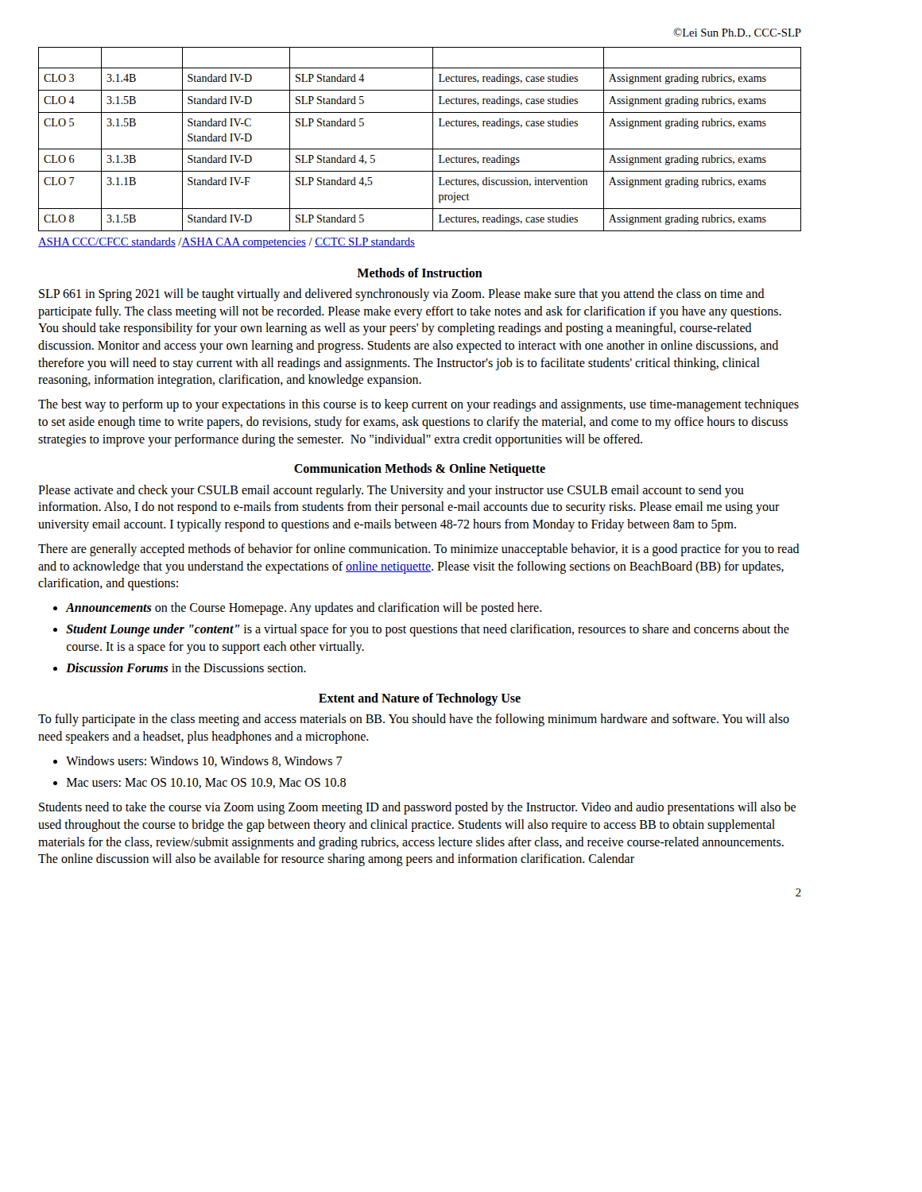©Lei Sun Ph.D., CCC-SLP
| CLO 3 | 3.1.4B | Standard IV-D | SLP Standard 4 | Lectures, readings, case studies | Assignment grading rubrics, exams |
| CLO 4 | 3.1.5B | Standard IV-D | SLP Standard 5 | Lectures, readings, case studies | Assignment grading rubrics, exams |
| CLO 5 | 3.1.5B | Standard IV-C Standard IV-D | SLP Standard 5 | Lectures, readings, case studies | Assignment grading rubrics, exams |
| CLO 6 | 3.1.3B | Standard IV-D | SLP Standard 4, 5 | Lectures, readings | Assignment grading rubrics, exams |
| CLO 7 | 3.1.1B | Standard IV-F | SLP Standard 4,5 | Lectures, discussion, intervention project | Assignment grading rubrics, exams |
| CLO 8 | 3.1.5B | Standard IV-D | SLP Standard 5 | Lectures, readings, case studies | Assignment grading rubrics, exams |
ASHA CCC/CFCC standards /ASHA CAA competencies / CCTC SLP standards
Methods of Instruction
SLP 661 in Spring 2021 will be taught virtually and delivered synchronously via Zoom. Please make sure that you attend the class on time and participate fully. The class meeting will not be recorded. Please make every effort to take notes and ask for clarification if you have any questions. You should take responsibility for your own learning as well as your peers' by completing readings and posting a meaningful, course-related discussion. Monitor and access your own learning and progress. Students are also expected to interact with one another in online discussions, and therefore you will need to stay current with all readings and assignments. The Instructor's job is to facilitate students' critical thinking, clinical reasoning, information integration, clarification, and knowledge expansion.
The best way to perform up to your expectations in this course is to keep current on your readings and assignments, use time-management techniques to set aside enough time to write papers, do revisions, study for exams, ask questions to clarify the material, and come to my office hours to discuss strategies to improve your performance during the semester. No "individual" extra credit opportunities will be offered.
Communication Methods & Online Netiquette
Please activate and check your CSULB email account regularly. The University and your instructor use CSULB email account to send you information. Also, I do not respond to e-mails from students from their personal e-mail accounts due to security risks. Please email me using your university email account. I typically respond to questions and e-mails between 48-72 hours from Monday to Friday between 8am to 5pm.
There are generally accepted methods of behavior for online communication. To minimize unacceptable behavior, it is a good practice for you to read and to acknowledge that you understand the expectations of online netiquette. Please visit the following sections on BeachBoard (BB) for updates, clarification, and questions:
Announcements on the Course Homepage. Any updates and clarification will be posted here.
Student Lounge under "content" is a virtual space for you to post questions that need clarification, resources to share and concerns about the course. It is a space for you to support each other virtually.
Discussion Forums in the Discussions section.
Extent and Nature of Technology Use
To fully participate in the class meeting and access materials on BB. You should have the following minimum hardware and software. You will also need speakers and a headset, plus headphones and a microphone.
Windows users: Windows 10, Windows 8, Windows 7
Mac users: Mac OS 10.10, Mac OS 10.9, Mac OS 10.8
Students need to take the course via Zoom using Zoom meeting ID and password posted by the Instructor. Video and audio presentations will also be used throughout the course to bridge the gap between theory and clinical practice. Students will also require to access BB to obtain supplemental materials for the class, review/submit assignments and grading rubrics, access lecture slides after class, and receive course-related announcements. The online discussion will also be available for resource sharing among peers and information clarification. Calendar
2